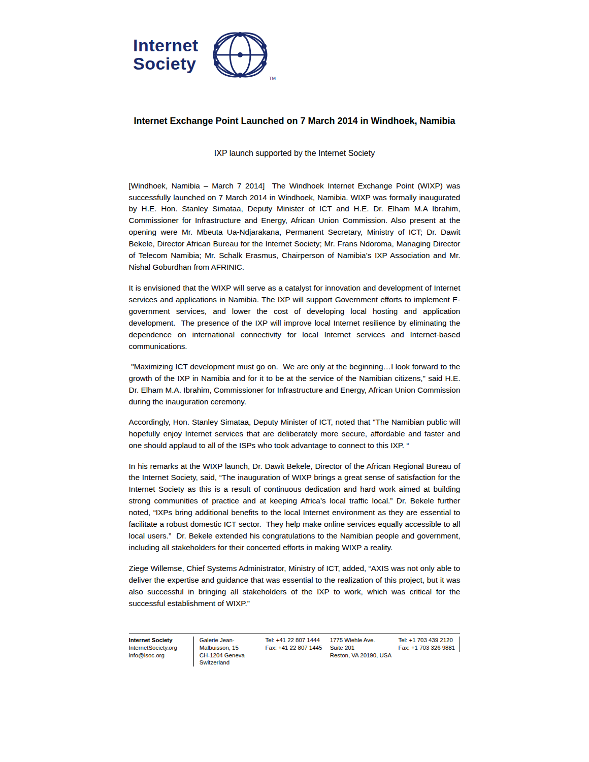Internet Society TM
Internet Exchange Point Launched on 7 March 2014 in Windhoek, Namibia
IXP launch supported by the Internet Society
[Windhoek, Namibia – March 7 2014] The Windhoek Internet Exchange Point (WIXP) was successfully launched on 7 March 2014 in Windhoek, Namibia. WIXP was formally inaugurated by H.E. Hon. Stanley Simataa, Deputy Minister of ICT and H.E. Dr. Elham M.A Ibrahim, Commissioner for Infrastructure and Energy, African Union Commission. Also present at the opening were Mr. Mbeuta Ua-Ndjarakana, Permanent Secretary, Ministry of ICT; Dr. Dawit Bekele, Director African Bureau for the Internet Society; Mr. Frans Ndoroma, Managing Director of Telecom Namibia; Mr. Schalk Erasmus, Chairperson of Namibia’s IXP Association and Mr. Nishal Goburdhan from AFRINIC.
It is envisioned that the WIXP will serve as a catalyst for innovation and development of Internet services and applications in Namibia. The IXP will support Government efforts to implement E-government services, and lower the cost of developing local hosting and application development. The presence of the IXP will improve local Internet resilience by eliminating the dependence on international connectivity for local Internet services and Internet-based communications.
"Maximizing ICT development must go on. We are only at the beginning…I look forward to the growth of the IXP in Namibia and for it to be at the service of the Namibian citizens," said H.E. Dr. Elham M.A. Ibrahim, Commissioner for Infrastructure and Energy, African Union Commission during the inauguration ceremony.
Accordingly, Hon. Stanley Simataa, Deputy Minister of ICT, noted that "The Namibian public will hopefully enjoy Internet services that are deliberately more secure, affordable and faster and one should applaud to all of the ISPs who took advantage to connect to this IXP. “
In his remarks at the WIXP launch, Dr. Dawit Bekele, Director of the African Regional Bureau of the Internet Society, said, “The inauguration of WIXP brings a great sense of satisfaction for the Internet Society as this is a result of continuous dedication and hard work aimed at building strong communities of practice and at keeping Africa’s local traffic local.” Dr. Bekele further noted, “IXPs bring additional benefits to the local Internet environment as they are essential to facilitate a robust domestic ICT sector. They help make online services equally accessible to all local users.” Dr. Bekele extended his congratulations to the Namibian people and government, including all stakeholders for their concerted efforts in making WIXP a reality.
Ziege Willemse, Chief Systems Administrator, Ministry of ICT, added, “AXIS was not only able to deliver the expertise and guidance that was essential to the realization of this project, but it was also successful in bringing all stakeholders of the IXP to work, which was critical for the successful establishment of WIXP.”
Internet Society
InternetSociety.org
info@isoc.org
Galerie Jean-Malbuisson, 15
CH-1204 Geneva
Switzerland
Tel: +41 22 807 1444
Fax: +41 22 807 1445
1775 Wiehle Ave.
Suite 201
Reston, VA 20190, USA
Tel: +1 703 439 2120
Fax: +1 703 326 9881